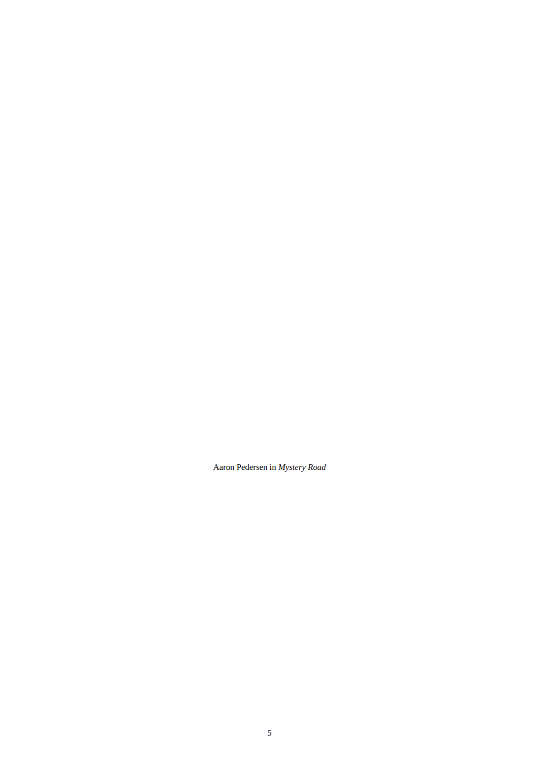Aaron Pedersen in Mystery Road
5